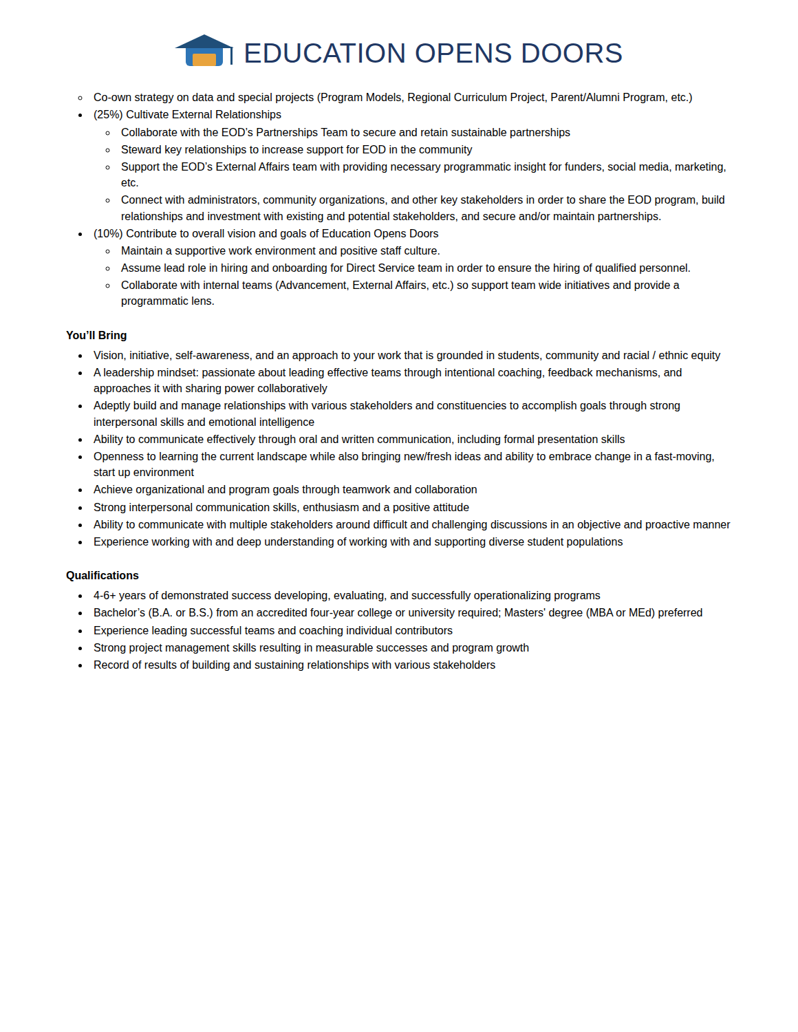EDUCATION OPENS DOORS
Co-own strategy on data and special projects (Program Models, Regional Curriculum Project, Parent/Alumni Program, etc.)
(25%) Cultivate External Relationships
Collaborate with the EOD’s Partnerships Team to secure and retain sustainable partnerships
Steward key relationships to increase support for EOD in the community
Support the EOD’s External Affairs team with providing necessary programmatic insight for funders, social media, marketing, etc.
Connect with administrators, community organizations, and other key stakeholders in order to share the EOD program, build relationships and investment with existing and potential stakeholders, and secure and/or maintain partnerships.
(10%) Contribute to overall vision and goals of Education Opens Doors
Maintain a supportive work environment and positive staff culture.
Assume lead role in hiring and onboarding for Direct Service team in order to ensure the hiring of qualified personnel.
Collaborate with internal teams (Advancement, External Affairs, etc.) so support team wide initiatives and provide a programmatic lens.
You’ll Bring
Vision, initiative, self-awareness, and an approach to your work that is grounded in students, community and racial / ethnic equity
A leadership mindset: passionate about leading effective teams through intentional coaching, feedback mechanisms, and approaches it with sharing power collaboratively
Adeptly build and manage relationships with various stakeholders and constituencies to accomplish goals through strong interpersonal skills and emotional intelligence
Ability to communicate effectively through oral and written communication, including formal presentation skills
Openness to learning the current landscape while also bringing new/fresh ideas and ability to embrace change in a fast-moving, start up environment
Achieve organizational and program goals through teamwork and collaboration
Strong interpersonal communication skills, enthusiasm and a positive attitude
Ability to communicate with multiple stakeholders around difficult and challenging discussions in an objective and proactive manner
Experience working with and deep understanding of working with and supporting diverse student populations
Qualifications
4-6+ years of demonstrated success developing, evaluating, and successfully operationalizing programs
Bachelor’s (B.A. or B.S.) from an accredited four-year college or university required; Masters' degree (MBA or MEd) preferred
Experience leading successful teams and coaching individual contributors
Strong project management skills resulting in measurable successes and program growth
Record of results of building and sustaining relationships with various stakeholders